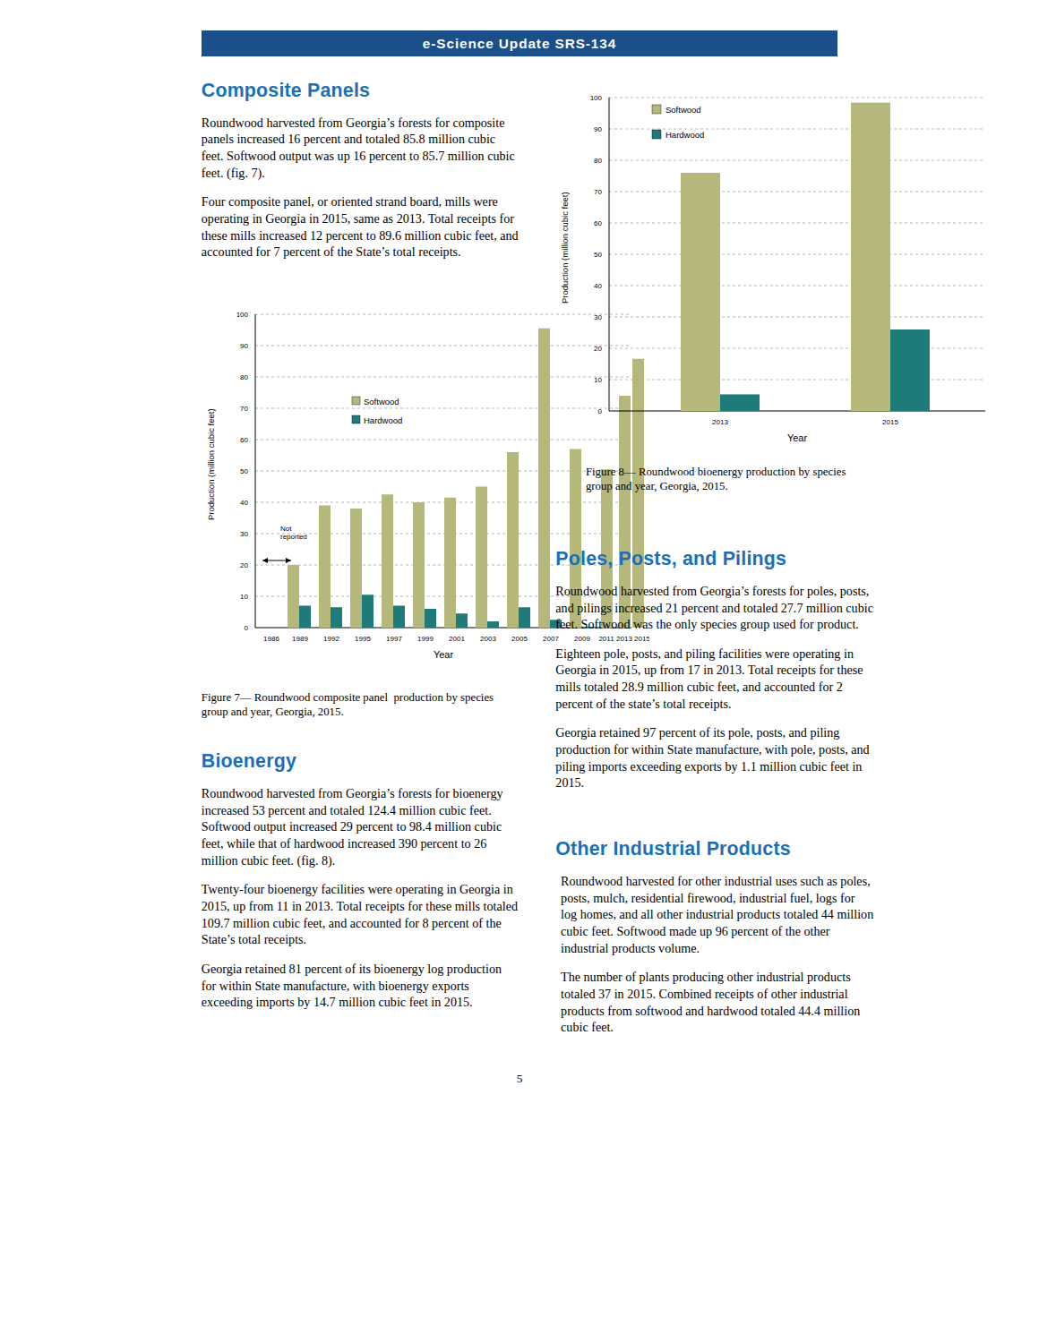e-Science Update SRS-134
Composite Panels
Roundwood harvested from Georgia’s forests for composite panels increased 16 percent and totaled 85.8 million cubic feet. Softwood output was up 16 percent to 85.7 million cubic feet. (fig. 7).
Four composite panel, or oriented strand board, mills were operating in Georgia in 2015, same as 2013. Total receipts for these mills increased 12 percent to 89.6 million cubic feet, and accounted for 7 percent of the State’s total receipts.
Production (million cubic feet) 100 90 80 70 60 50 40 30 20 10 0 Softwood Hardwood Not reported 1986 1989 1992 1995 1997 1999 2001 2003 2005 2007 2009 2011 2013 2015 Year
Figure 7— Roundwood composite panel production by species group and year, Georgia, 2015.
Bioenergy
Roundwood harvested from Georgia’s forests for bioenergy increased 53 percent and totaled 124.4 million cubic feet. Softwood output increased 29 percent to 98.4 million cubic feet, while that of hardwood increased 390 percent to 26 million cubic feet. (fig. 8).
Twenty-four bioenergy facilities were operating in Georgia in 2015, up from 11 in 2013. Total receipts for these mills totaled 109.7 million cubic feet, and accounted for 8 percent of the State’s total receipts.
Georgia retained 81 percent of its bioenergy log production for within State manufacture, with bioenergy exports exceeding imports by 14.7 million cubic feet in 2015.
Production (million cubic feet) 100 90 80 70 60 50 40 30 20 10 0 Softwood Hardwood 2013 2015 Year
Figure 8— Roundwood bioenergy production by species group and year, Georgia, 2015.
Poles, Posts, and Pilings
Roundwood harvested from Georgia’s forests for poles, posts, and pilings increased 21 percent and totaled 27.7 million cubic feet. Softwood was the only species group used for product.
Eighteen pole, posts, and piling facilities were operating in Georgia in 2015, up from 17 in 2013. Total receipts for these mills totaled 28.9 million cubic feet, and accounted for 2 percent of the state’s total receipts.
Georgia retained 97 percent of its pole, posts, and piling production for within State manufacture, with pole, posts, and piling imports exceeding exports by 1.1 million cubic feet in 2015.
Other Industrial Products
Roundwood harvested for other industrial uses such as poles, posts, mulch, residential firewood, industrial fuel, logs for log homes, and all other industrial products totaled 44 million cubic feet. Softwood made up 96 percent of the other industrial products volume.
The number of plants producing other industrial products totaled 37 in 2015. Combined receipts of other industrial products from softwood and hardwood totaled 44.4 million cubic feet.
5